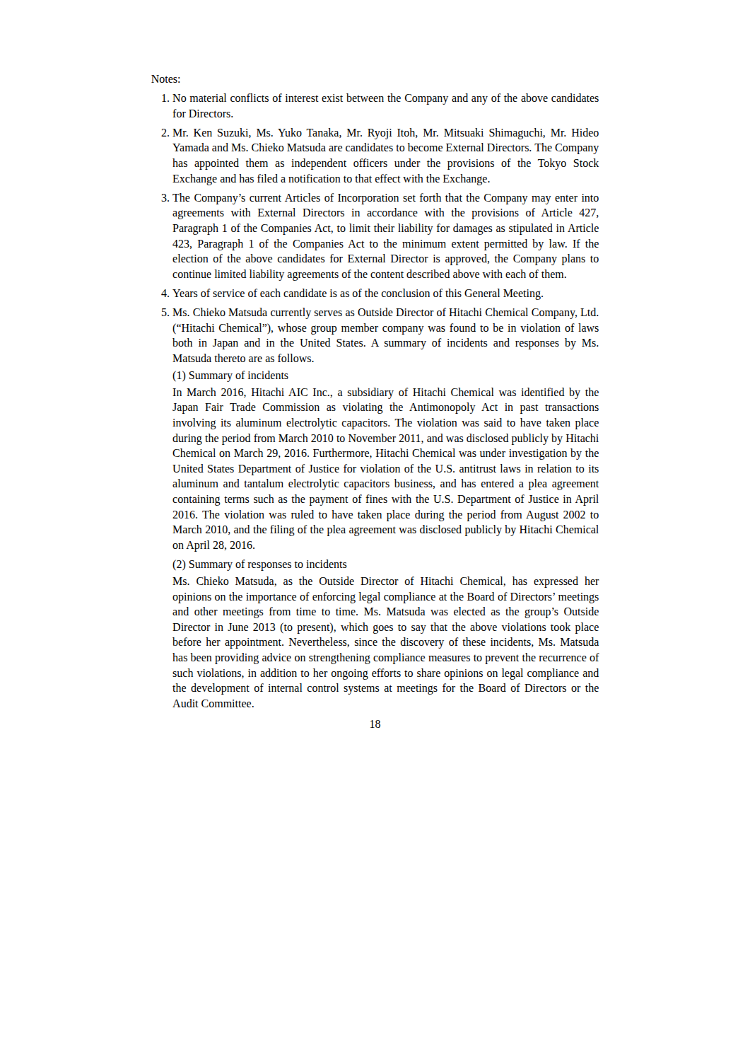Notes:
No material conflicts of interest exist between the Company and any of the above candidates for Directors.
Mr. Ken Suzuki, Ms. Yuko Tanaka, Mr. Ryoji Itoh, Mr. Mitsuaki Shimaguchi, Mr. Hideo Yamada and Ms. Chieko Matsuda are candidates to become External Directors. The Company has appointed them as independent officers under the provisions of the Tokyo Stock Exchange and has filed a notification to that effect with the Exchange.
The Company’s current Articles of Incorporation set forth that the Company may enter into agreements with External Directors in accordance with the provisions of Article 427, Paragraph 1 of the Companies Act, to limit their liability for damages as stipulated in Article 423, Paragraph 1 of the Companies Act to the minimum extent permitted by law. If the election of the above candidates for External Director is approved, the Company plans to continue limited liability agreements of the content described above with each of them.
Years of service of each candidate is as of the conclusion of this General Meeting.
Ms. Chieko Matsuda currently serves as Outside Director of Hitachi Chemical Company, Ltd. (“Hitachi Chemical”), whose group member company was found to be in violation of laws both in Japan and in the United States. A summary of incidents and responses by Ms. Matsuda thereto are as follows.
(1) Summary of incidents
In March 2016, Hitachi AIC Inc., a subsidiary of Hitachi Chemical was identified by the Japan Fair Trade Commission as violating the Antimonopoly Act in past transactions involving its aluminum electrolytic capacitors. The violation was said to have taken place during the period from March 2010 to November 2011, and was disclosed publicly by Hitachi Chemical on March 29, 2016. Furthermore, Hitachi Chemical was under investigation by the United States Department of Justice for violation of the U.S. antitrust laws in relation to its aluminum and tantalum electrolytic capacitors business, and has entered a plea agreement containing terms such as the payment of fines with the U.S. Department of Justice in April 2016. The violation was ruled to have taken place during the period from August 2002 to March 2010, and the filing of the plea agreement was disclosed publicly by Hitachi Chemical on April 28, 2016.
(2) Summary of responses to incidents
Ms. Chieko Matsuda, as the Outside Director of Hitachi Chemical, has expressed her opinions on the importance of enforcing legal compliance at the Board of Directors’ meetings and other meetings from time to time. Ms. Matsuda was elected as the group’s Outside Director in June 2013 (to present), which goes to say that the above violations took place before her appointment. Nevertheless, since the discovery of these incidents, Ms. Matsuda has been providing advice on strengthening compliance measures to prevent the recurrence of such violations, in addition to her ongoing efforts to share opinions on legal compliance and the development of internal control systems at meetings for the Board of Directors or the Audit Committee.
18